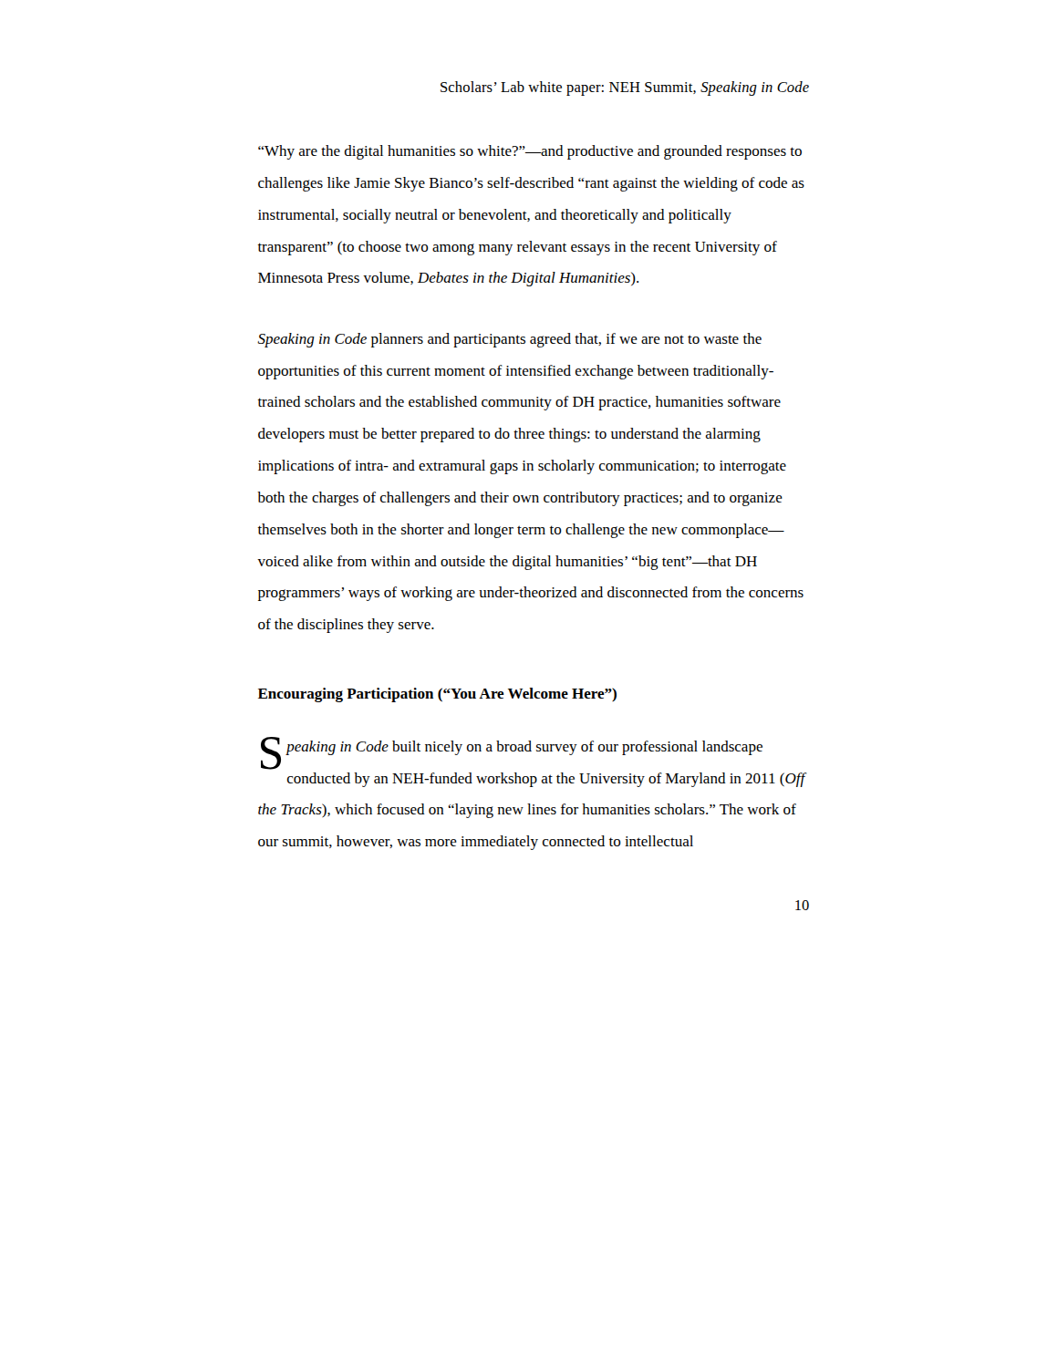Scholars’ Lab white paper: NEH Summit, Speaking in Code
“Why are the digital humanities so white?”—and productive and grounded responses to challenges like Jamie Skye Bianco’s self-described “rant against the wielding of code as instrumental, socially neutral or benevolent, and theoretically and politically transparent” (to choose two among many relevant essays in the recent University of Minnesota Press volume, Debates in the Digital Humanities).
Speaking in Code planners and participants agreed that, if we are not to waste the opportunities of this current moment of intensified exchange between traditionally-trained scholars and the established community of DH practice, humanities software developers must be better prepared to do three things: to understand the alarming implications of intra- and extramural gaps in scholarly communication; to interrogate both the charges of challengers and their own contributory practices; and to organize themselves both in the shorter and longer term to challenge the new commonplace—voiced alike from within and outside the digital humanities’ “big tent”—that DH programmers’ ways of working are under-theorized and disconnected from the concerns of the disciplines they serve.
Encouraging Participation (“You Are Welcome Here”)
Speaking in Code built nicely on a broad survey of our professional landscape conducted by an NEH-funded workshop at the University of Maryland in 2011 (Off the Tracks), which focused on “laying new lines for humanities scholars.” The work of our summit, however, was more immediately connected to intellectual
10